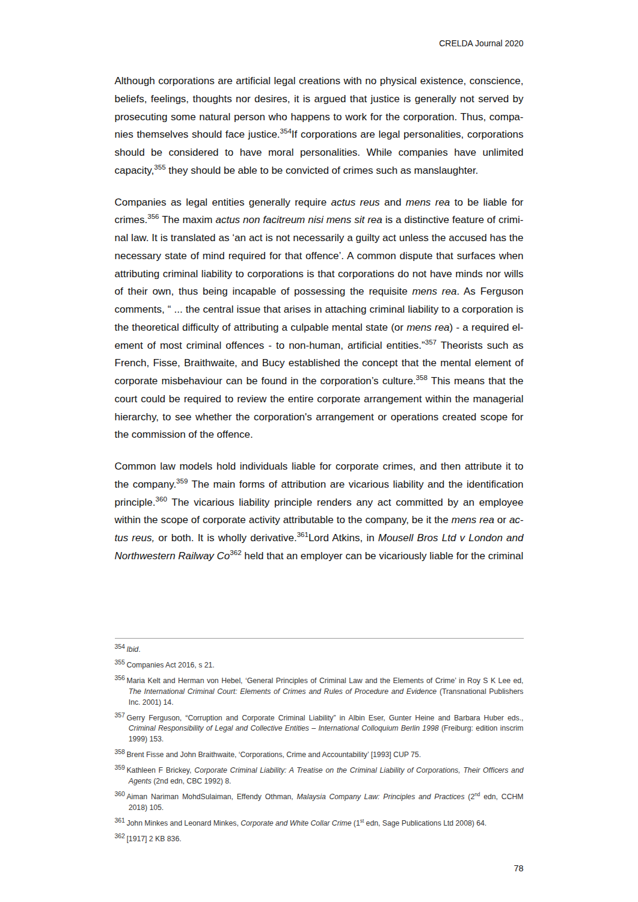CRELDA Journal 2020
Although corporations are artificial legal creations with no physical existence, conscience, beliefs, feelings, thoughts nor desires, it is argued that justice is generally not served by prosecuting some natural person who happens to work for the corporation. Thus, companies themselves should face justice.354If corporations are legal personalities, corporations should be considered to have moral personalities. While companies have unlimited capacity,355 they should be able to be convicted of crimes such as manslaughter.
Companies as legal entities generally require actus reus and mens rea to be liable for crimes.356 The maxim actus non facitreum nisi mens sit rea is a distinctive feature of criminal law. It is translated as ‘an act is not necessarily a guilty act unless the accused has the necessary state of mind required for that offence’. A common dispute that surfaces when attributing criminal liability to corporations is that corporations do not have minds nor wills of their own, thus being incapable of possessing the requisite mens rea. As Ferguson comments, “ ... the central issue that arises in attaching criminal liability to a corporation is the theoretical difficulty of attributing a culpable mental state (or mens rea) - a required element of most criminal offences - to non-human, artificial entities.”357 Theorists such as French, Fisse, Braithwaite, and Bucy established the concept that the mental element of corporate misbehaviour can be found in the corporation’s culture.358 This means that the court could be required to review the entire corporate arrangement within the managerial hierarchy, to see whether the corporation's arrangement or operations created scope for the commission of the offence.
Common law models hold individuals liable for corporate crimes, and then attribute it to the company.359 The main forms of attribution are vicarious liability and the identification principle.360 The vicarious liability principle renders any act committed by an employee within the scope of corporate activity attributable to the company, be it the mens rea or actus reus, or both. It is wholly derivative.361Lord Atkins, in Mousell Bros Ltd v London and Northwestern Railway Co362 held that an employer can be vicariously liable for the criminal
354 Ibid.
355 Companies Act 2016, s 21.
356 Maria Kelt and Herman von Hebel, ‘General Principles of Criminal Law and the Elements of Crime’ in Roy S K Lee ed, The International Criminal Court: Elements of Crimes and Rules of Procedure and Evidence (Transnational Publishers Inc. 2001) 14.
357 Gerry Ferguson, “Corruption and Corporate Criminal Liability” in Albin Eser, Gunter Heine and Barbara Huber eds., Criminal Responsibility of Legal and Collective Entities – International Colloquium Berlin 1998 (Freiburg: edition inscrim 1999) 153.
358 Brent Fisse and John Braithwaite, ‘Corporations, Crime and Accountability’ [1993] CUP 75.
359 Kathleen F Brickey, Corporate Criminal Liability: A Treatise on the Criminal Liability of Corporations, Their Officers and Agents (2nd edn, CBC 1992) 8.
360 Aiman Nariman MohdSulaiman, Effendy Othman, Malaysia Company Law: Principles and Practices (2nd edn, CCHM 2018) 105.
361 John Minkes and Leonard Minkes, Corporate and White Collar Crime (1st edn, Sage Publications Ltd 2008) 64.
362[1917] 2 KB 836.
78